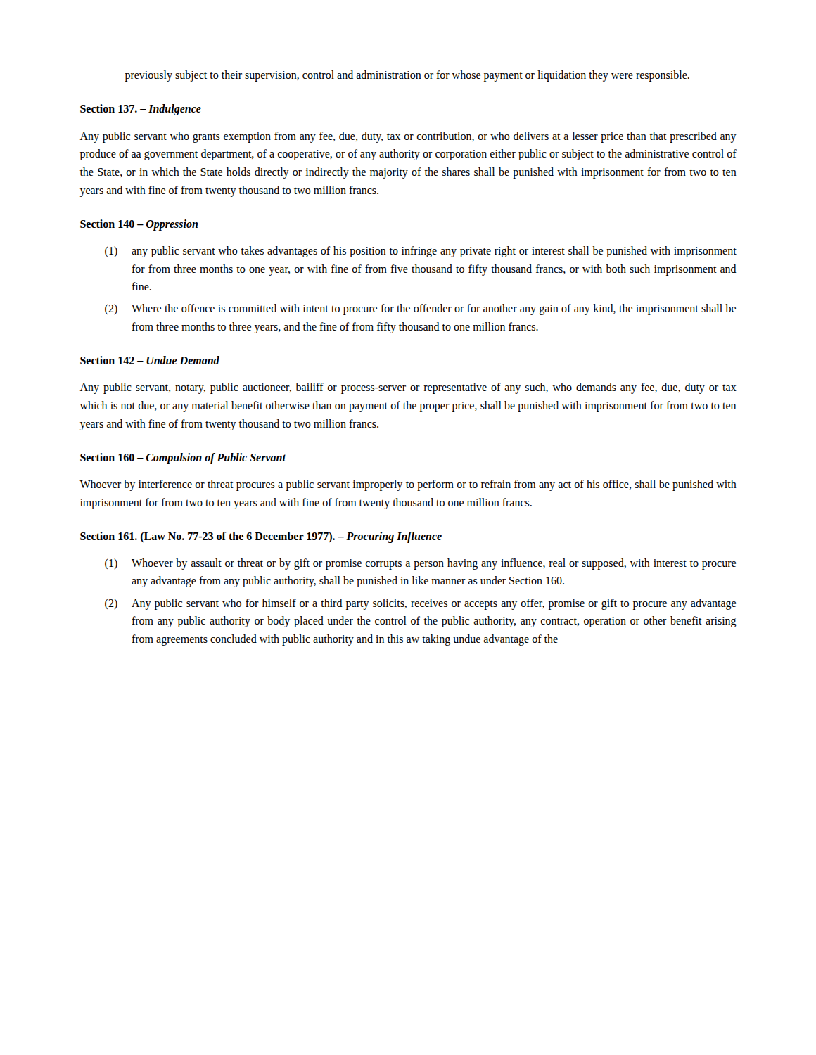previously subject to their supervision, control and administration or for whose payment or liquidation they were responsible.
Section 137. – Indulgence
Any public servant who grants exemption from any fee, due, duty, tax or contribution, or who delivers at a lesser price than that prescribed any produce of aa government department, of a cooperative, or of any authority or corporation either public or subject to the administrative control of the State, or in which the State holds directly or indirectly the majority of the shares shall be punished with imprisonment for from two to ten years and with fine of from twenty thousand to two million francs.
Section 140 – Oppression
any public servant who takes advantages of his position to infringe any private right or interest shall be punished with imprisonment for from three months to one year, or with fine of from five thousand to fifty thousand francs, or with both such imprisonment and fine.
Where the offence is committed with intent to procure for the offender or for another any gain of any kind, the imprisonment shall be from three months to three years, and the fine of from fifty thousand to one million francs.
Section 142 – Undue Demand
Any public servant, notary, public auctioneer, bailiff or process-server or representative of any such, who demands any fee, due, duty or tax which is not due, or any material benefit otherwise than on payment of the proper price, shall be punished with imprisonment for from two to ten years and with fine of from twenty thousand to two million francs.
Section 160 – Compulsion of Public Servant
Whoever by interference or threat procures a public servant improperly to perform or to refrain from any act of his office, shall be punished with imprisonment for from two to ten years and with fine of from twenty thousand to one million francs.
Section 161. (Law No. 77-23 of the 6 December 1977). – Procuring Influence
Whoever by assault or threat or by gift or promise corrupts a person having any influence, real or supposed, with interest to procure any advantage from any public authority, shall be punished in like manner as under Section 160.
Any public servant who for himself or a third party solicits, receives or accepts any offer, promise or gift to procure any advantage from any public authority or body placed under the control of the public authority, any contract, operation or other benefit arising from agreements concluded with public authority and in this aw taking undue advantage of the